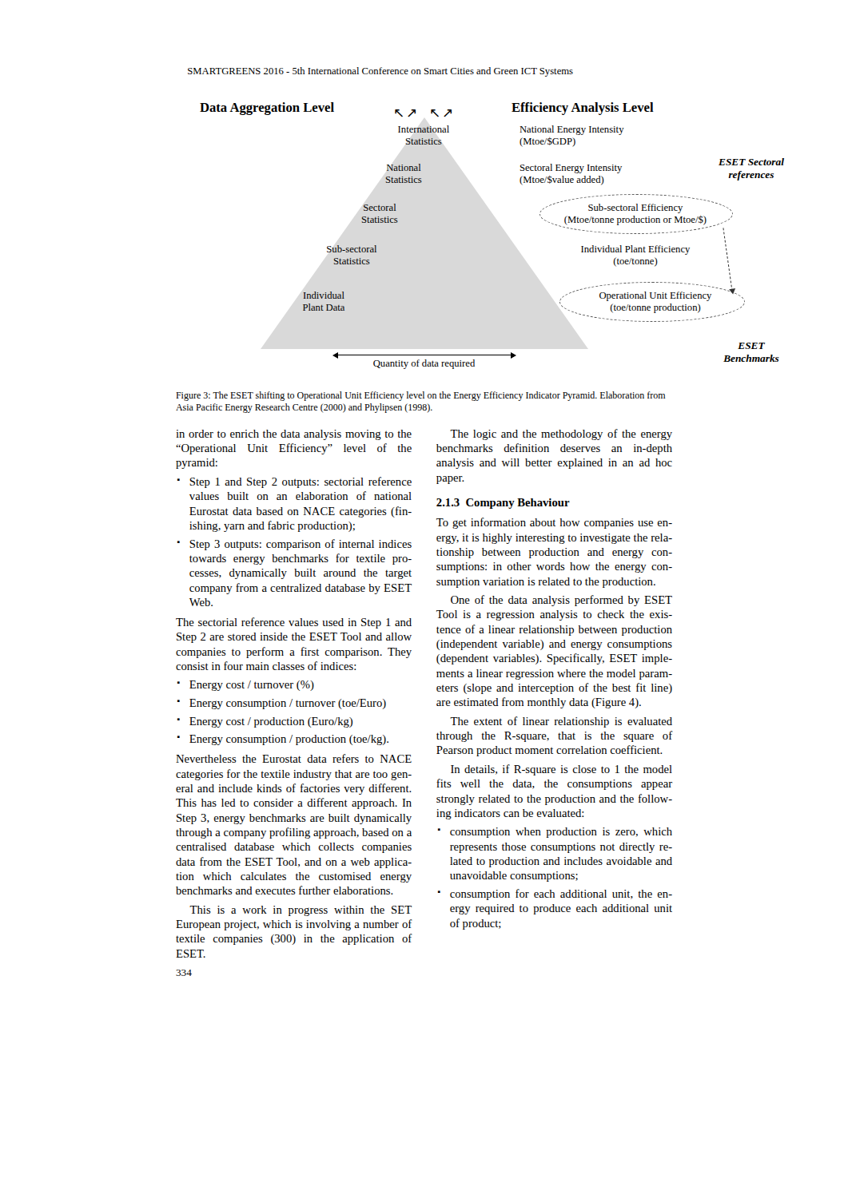SMARTGREENS 2016 - 5th International Conference on Smart Cities and Green ICT Systems
Data Aggregation Level
Efficiency Analysis Level
↖↗ ↖↗
International
Statistics
National
Statistics
Sectoral
Statistics
Sub-sectoral
Statistics
Individual
Plant Data
National Energy Intensity
(Mtoe/$GDP)
Sectoral Energy Intensity
(Mtoe/$value added)
Sub-sectoral Efficiency
(Mtoe/tonne production or Mtoe/$)
Individual Plant Efficiency
(toe/tonne)
Operational Unit Efficiency
(toe/tonne production)
ESET Sectoral
references
ESET
Benchmarks
Quantity of data required
Figure 3: The ESET shifting to Operational Unit Efficiency level on the Energy Efficiency Indicator Pyramid. Elaboration from Asia Pacific Energy Research Centre (2000) and Phylipsen (1998).
in order to enrich the data analysis moving to the “Operational Unit Efficiency” level of the pyramid:
Step 1 and Step 2 outputs: sectorial reference values built on an elaboration of national Eurostat data based on NACE categories (finishing, yarn and fabric production);
Step 3 outputs: comparison of internal indices towards energy benchmarks for textile processes, dynamically built around the target company from a centralized database by ESET Web.
The sectorial reference values used in Step 1 and Step 2 are stored inside the ESET Tool and allow companies to perform a first comparison. They consist in four main classes of indices:
Energy cost / turnover (%)
Energy consumption / turnover (toe/Euro)
Energy cost / production (Euro/kg)
Energy consumption / production (toe/kg).
Nevertheless the Eurostat data refers to NACE categories for the textile industry that are too general and include kinds of factories very different. This has led to consider a different approach. In Step 3, energy benchmarks are built dynamically through a company profiling approach, based on a centralised database which collects companies data from the ESET Tool, and on a web application which calculates the customised energy benchmarks and executes further elaborations.
This is a work in progress within the SET European project, which is involving a number of textile companies (300) in the application of ESET.
The logic and the methodology of the energy benchmarks definition deserves an in-depth analysis and will better explained in an ad hoc paper.
2.1.3 Company Behaviour
To get information about how companies use energy, it is highly interesting to investigate the relationship between production and energy consumptions: in other words how the energy consumption variation is related to the production.
One of the data analysis performed by ESET Tool is a regression analysis to check the existence of a linear relationship between production (independent variable) and energy consumptions (dependent variables). Specifically, ESET implements a linear regression where the model parameters (slope and interception of the best fit line) are estimated from monthly data (Figure 4).
The extent of linear relationship is evaluated through the R-square, that is the square of Pearson product moment correlation coefficient.
In details, if R-square is close to 1 the model fits well the data, the consumptions appear strongly related to the production and the following indicators can be evaluated:
consumption when production is zero, which represents those consumptions not directly related to production and includes avoidable and unavoidable consumptions;
consumption for each additional unit, the energy required to produce each additional unit of product;
334